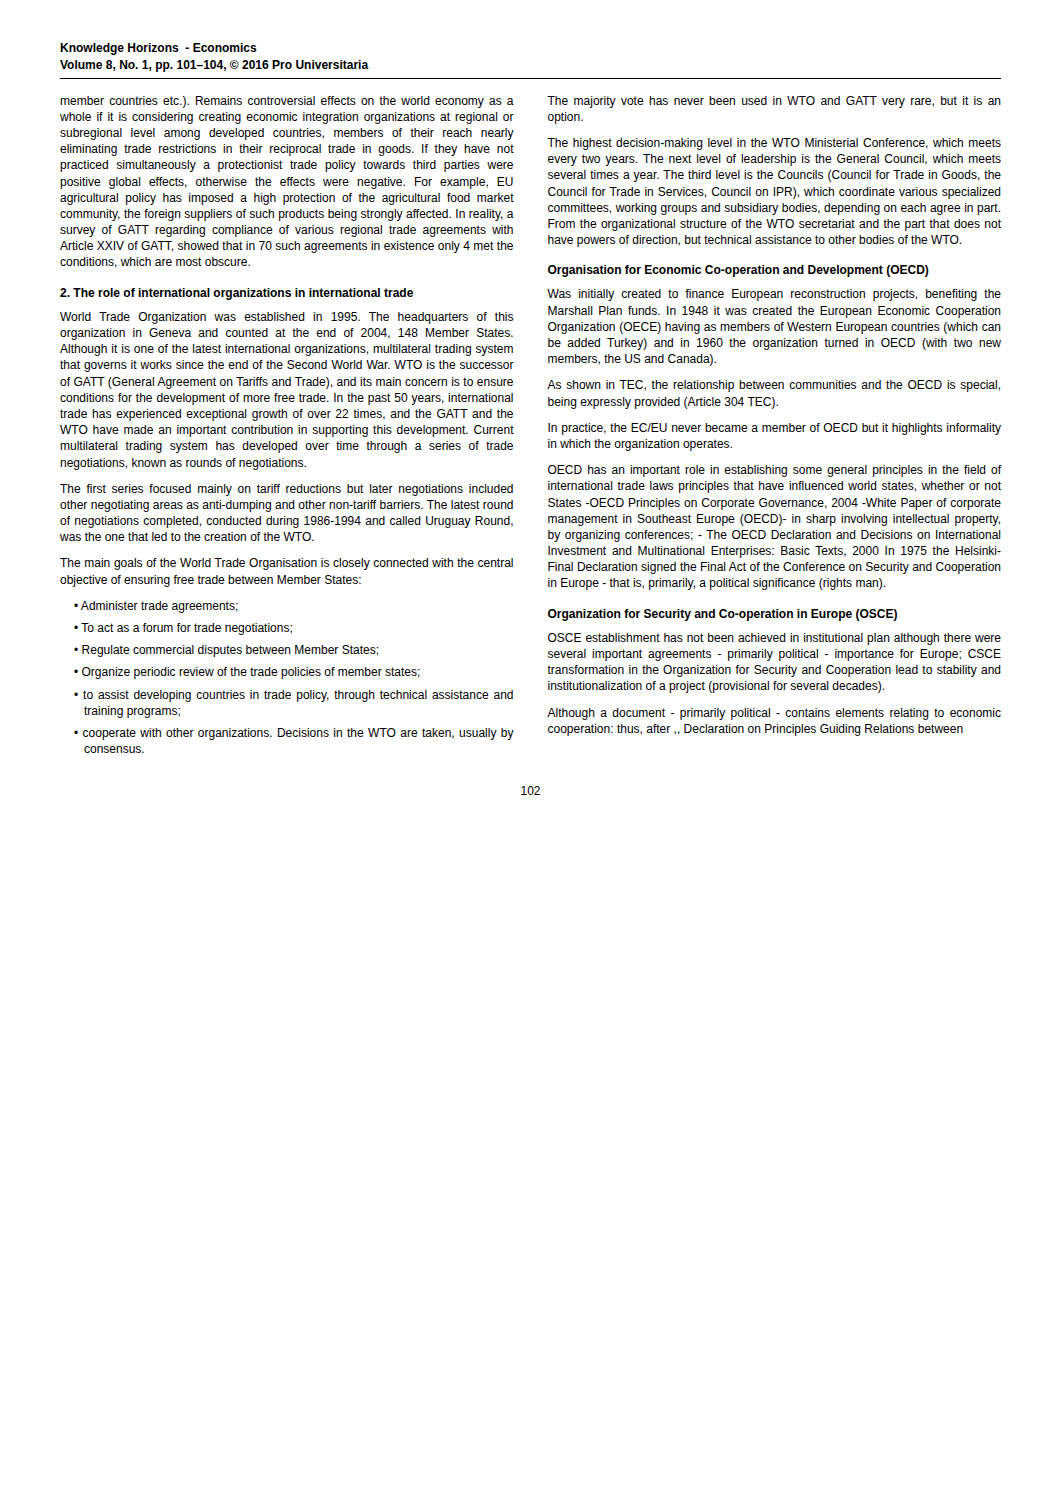Knowledge Horizons - Economics
Volume 8, No. 1, pp. 101–104, © 2016 Pro Universitaria
member countries etc.). Remains controversial effects on the world economy as a whole if it is considering creating economic integration organizations at regional or subregional level among developed countries, members of their reach nearly eliminating trade restrictions in their reciprocal trade in goods. If they have not practiced simultaneously a protectionist trade policy towards third parties were positive global effects, otherwise the effects were negative. For example, EU agricultural policy has imposed a high protection of the agricultural food market community, the foreign suppliers of such products being strongly affected. In reality, a survey of GATT regarding compliance of various regional trade agreements with Article XXIV of GATT, showed that in 70 such agreements in existence only 4 met the conditions, which are most obscure.
2. The role of international organizations in international trade
World Trade Organization was established in 1995. The headquarters of this organization in Geneva and counted at the end of 2004, 148 Member States. Although it is one of the latest international organizations, multilateral trading system that governs it works since the end of the Second World War. WTO is the successor of GATT (General Agreement on Tariffs and Trade), and its main concern is to ensure conditions for the development of more free trade. In the past 50 years, international trade has experienced exceptional growth of over 22 times, and the GATT and the WTO have made an important contribution in supporting this development. Current multilateral trading system has developed over time through a series of trade negotiations, known as rounds of negotiations.
The first series focused mainly on tariff reductions but later negotiations included other negotiating areas as anti-dumping and other non-tariff barriers. The latest round of negotiations completed, conducted during 1986-1994 and called Uruguay Round, was the one that led to the creation of the WTO.
The main goals of the World Trade Organisation is closely connected with the central objective of ensuring free trade between Member States:
• Administer trade agreements;
• To act as a forum for trade negotiations;
• Regulate commercial disputes between Member States;
• Organize periodic review of the trade policies of member states;
• to assist developing countries in trade policy, through technical assistance and training programs;
• cooperate with other organizations. Decisions in the WTO are taken, usually by consensus.
The majority vote has never been used in WTO and GATT very rare, but it is an option.
The highest decision-making level in the WTO Ministerial Conference, which meets every two years. The next level of leadership is the General Council, which meets several times a year. The third level is the Councils (Council for Trade in Goods, the Council for Trade in Services, Council on IPR), which coordinate various specialized committees, working groups and subsidiary bodies, depending on each agree in part. From the organizational structure of the WTO secretariat and the part that does not have powers of direction, but technical assistance to other bodies of the WTO.
Organisation for Economic Co-operation and Development (OECD)
Was initially created to finance European reconstruction projects, benefiting the Marshall Plan funds. In 1948 it was created the European Economic Cooperation Organization (OECE) having as members of Western European countries (which can be added Turkey) and in 1960 the organization turned in OECD (with two new members, the US and Canada).
As shown in TEC, the relationship between communities and the OECD is special, being expressly provided (Article 304 TEC).
In practice, the EC/EU never became a member of OECD but it highlights informality in which the organization operates.
OECD has an important role in establishing some general principles in the field of international trade laws principles that have influenced world states, whether or not States -OECD Principles on Corporate Governance, 2004 -White Paper of corporate management in Southeast Europe (OECD)- in sharp involving intellectual property, by organizing conferences; - The OECD Declaration and Decisions on International Investment and Multinational Enterprises: Basic Texts, 2000 In 1975 the Helsinki- Final Declaration signed the Final Act of the Conference on Security and Cooperation in Europe - that is, primarily, a political significance (rights man).
Organization for Security and Co-operation in Europe (OSCE)
OSCE establishment has not been achieved in institutional plan although there were several important agreements - primarily political - importance for Europe; CSCE transformation in the Organization for Security and Cooperation lead to stability and institutionalization of a project (provisional for several decades).
Although a document - primarily political - contains elements relating to economic cooperation: thus, after ,, Declaration on Principles Guiding Relations between
102